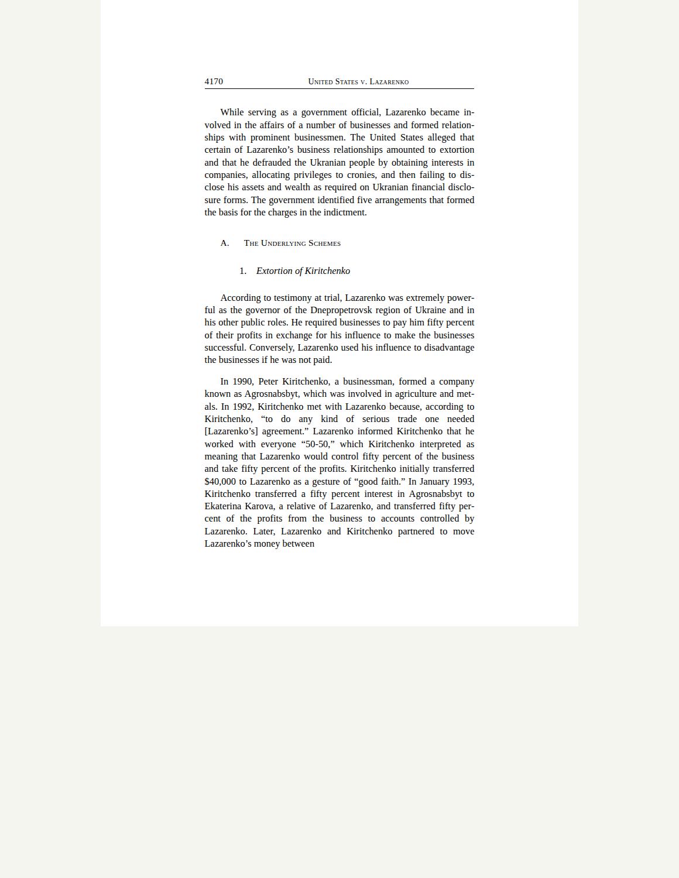4170 United States v. Lazarenko
While serving as a government official, Lazarenko became involved in the affairs of a number of businesses and formed relationships with prominent businessmen. The United States alleged that certain of Lazarenko’s business relationships amounted to extortion and that he defrauded the Ukranian people by obtaining interests in companies, allocating privileges to cronies, and then failing to disclose his assets and wealth as required on Ukranian financial disclosure forms. The government identified five arrangements that formed the basis for the charges in the indictment.
A. The Underlying Schemes
1. Extortion of Kiritchenko
According to testimony at trial, Lazarenko was extremely powerful as the governor of the Dnepropetrovsk region of Ukraine and in his other public roles. He required businesses to pay him fifty percent of their profits in exchange for his influence to make the businesses successful. Conversely, Lazarenko used his influence to disadvantage the businesses if he was not paid.
In 1990, Peter Kiritchenko, a businessman, formed a company known as Agrosnabsbyt, which was involved in agriculture and metals. In 1992, Kiritchenko met with Lazarenko because, according to Kiritchenko, “to do any kind of serious trade one needed [Lazarenko’s] agreement.” Lazarenko informed Kiritchenko that he worked with everyone “50-50,” which Kiritchenko interpreted as meaning that Lazarenko would control fifty percent of the business and take fifty percent of the profits. Kiritchenko initially transferred $40,000 to Lazarenko as a gesture of “good faith.” In January 1993, Kiritchenko transferred a fifty percent interest in Agrosnabsbyt to Ekaterina Karova, a relative of Lazarenko, and transferred fifty percent of the profits from the business to accounts controlled by Lazarenko. Later, Lazarenko and Kiritchenko partnered to move Lazarenko’s money between